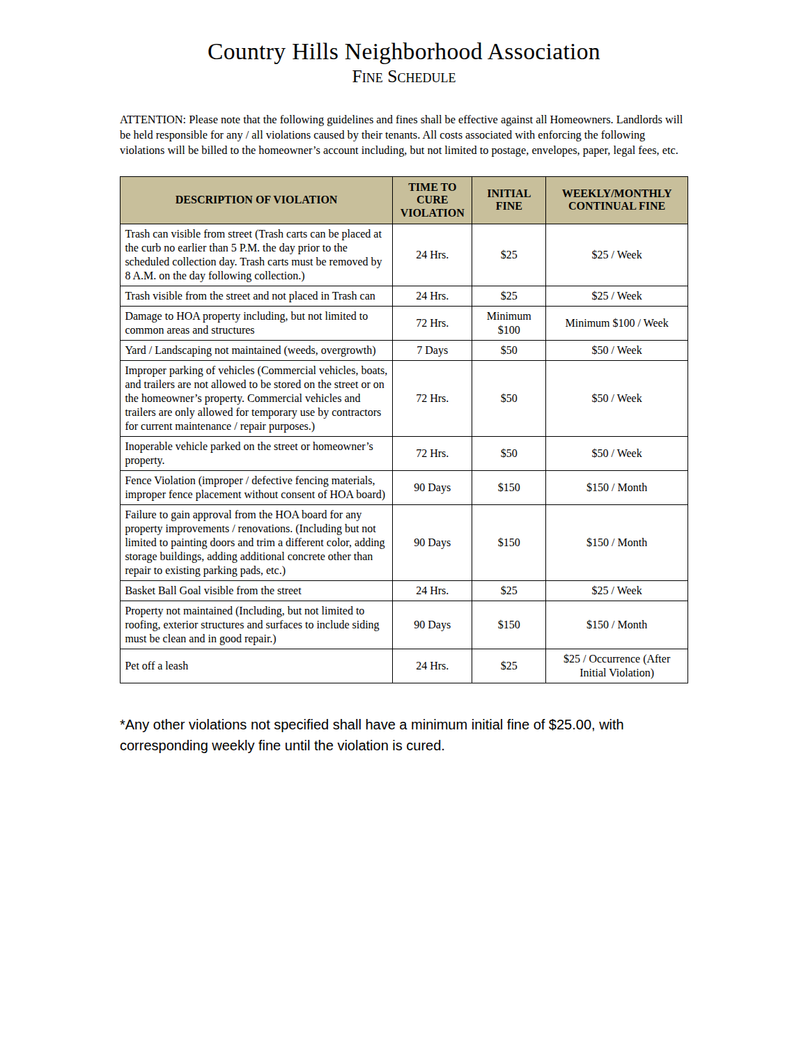Country Hills Neighborhood Association
Fine Schedule
ATTENTION: Please note that the following guidelines and fines shall be effective against all Homeowners. Landlords will be held responsible for any / all violations caused by their tenants. All costs associated with enforcing the following violations will be billed to the homeowner’s account including, but not limited to postage, envelopes, paper, legal fees, etc.
| DESCRIPTION OF VIOLATION | TIME TO CURE VIOLATION | INITIAL FINE | WEEKLY/MONTHLY CONTINUAL FINE |
| --- | --- | --- | --- |
| Trash can visible from street (Trash carts can be placed at the curb no earlier than 5 P.M. the day prior to the scheduled collection day. Trash carts must be removed by 8 A.M. on the day following collection.) | 24 Hrs. | $25 | $25 / Week |
| Trash visible from the street and not placed in Trash can | 24 Hrs. | $25 | $25 / Week |
| Damage to HOA property including, but not limited to common areas and structures | 72 Hrs. | Minimum $100 | Minimum $100 / Week |
| Yard / Landscaping not maintained (weeds, overgrowth) | 7 Days | $50 | $50 / Week |
| Improper parking of vehicles (Commercial vehicles, boats, and trailers are not allowed to be stored on the street or on the homeowner’s property. Commercial vehicles and trailers are only allowed for temporary use by contractors for current maintenance / repair purposes.) | 72 Hrs. | $50 | $50 / Week |
| Inoperable vehicle parked on the street or homeowner’s property. | 72 Hrs. | $50 | $50 / Week |
| Fence Violation (improper / defective fencing materials, improper fence placement without consent of HOA board) | 90 Days | $150 | $150 / Month |
| Failure to gain approval from the HOA board for any property improvements / renovations. (Including but not limited to painting doors and trim a different color, adding storage buildings, adding additional concrete other than repair to existing parking pads, etc.) | 90 Days | $150 | $150 / Month |
| Basket Ball Goal visible from the street | 24 Hrs. | $25 | $25 / Week |
| Property not maintained (Including, but not limited to roofing, exterior structures and surfaces to include siding must be clean and in good repair.) | 90 Days | $150 | $150 / Month |
| Pet off a leash | 24 Hrs. | $25 | $25 / Occurrence (After Initial Violation) |
*Any other violations not specified shall have a minimum initial fine of $25.00, with corresponding weekly fine until the violation is cured.